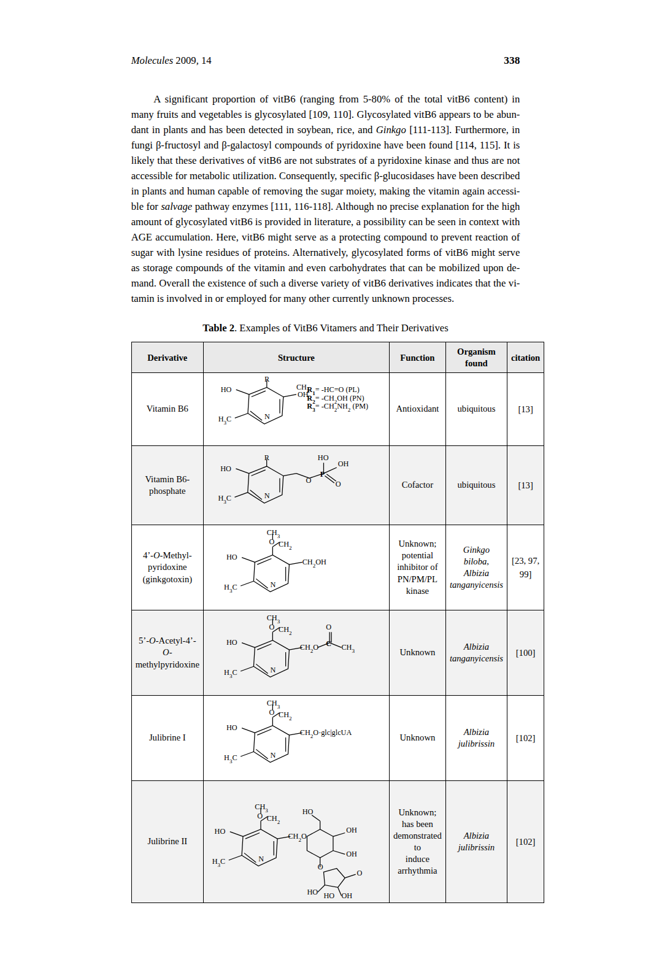Molecules 2009, 14 338
A significant proportion of vitB6 (ranging from 5-80% of the total vitB6 content) in many fruits and vegetables is glycosylated [109, 110]. Glycosylated vitB6 appears to be abundant in plants and has been detected in soybean, rice, and Ginkgo [111-113]. Furthermore, in fungi β-fructosyl and β-galactosyl compounds of pyridoxine have been found [114, 115]. It is likely that these derivatives of vitB6 are not substrates of a pyridoxine kinase and thus are not accessible for metabolic utilization. Consequently, specific β-glucosidases have been described in plants and human capable of removing the sugar moiety, making the vitamin again accessible for salvage pathway enzymes [111, 116-118]. Although no precise explanation for the high amount of glycosylated vitB6 is provided in literature, a possibility can be seen in context with AGE accumulation. Here, vitB6 might serve as a protecting compound to prevent reaction of sugar with lysine residues of proteins. Alternatively, glycosylated forms of vitB6 might serve as storage compounds of the vitamin and even carbohydrates that can be mobilized upon demand. Overall the existence of such a diverse variety of vitB6 derivatives indicates that the vitamin is involved in or employed for many other currently unknown processes.
Table 2. Examples of VitB6 Vitamers and Their Derivatives
| Derivative | Structure | Function | Organism found | citation |
| --- | --- | --- | --- | --- |
| Vitamin B6 | HO R OH H 3 C N CH 2 R 1 = -HC=O (PL) R 2 = -CH 2 OH (PN) R 3 = -CH 2 NH 2 (PM) Pyridine ring bearing HO, R, CH2OH, H3C substituents; R1 = -HC=O (PL), R2 = -CH2OH (PN), R3 = -CH2NH2 (PM) | Antioxidant | ubiquitous | [13] |
| Vitamin B6- phosphate | HO R H 3 C N O P HO OH O Pyridine ring with HO, R, H3C, N and CH2-O-P(=O)(OH)(HO) phosphate group | Cofactor | ubiquitous | [13] |
| 4’- O -Methyl- pyridoxine (ginkgotoxin) | HO H 3 C N CH 2 OH CH 3 O CH 2 Pyridine ring with HO, CH2OH, H3C, N and CH3-O-CH2 substituent | Unknown; potential inhibitor of PN/PM/PL kinase | Ginkgo biloba , Albizia tanganyicensis | [23, 97, 99] |
| 5’- O -Acetyl-4’- O - methylpyridoxine | HO H 3 C N CH 2 O CH 3 O CH 2 O C CH 3 Pyridine ring with HO, H3C, N, CH3-O-CH2 and CH2-O-C(=O)-CH3 substituents | Unknown | Albizia tanganyicensis | [100] |
| Julibrine I | HO H 3 C N CH 2 O·glc/glcUA CH 3 O CH 2 Pyridine ring with HO, H3C, N, CH3-O-CH2 and CH2-O-glc-glcUA substituents | Unknown | Albizia julibrissin | [102] |
| Julibrine II | HO H 3 C N CH 2 O CH 3 O CH 2 HO OH OH O O HO HO OH Pyridine ring with HO, H3C, N, CH3-O-CH2 and CH2O linked to a disaccharide with HO and OH groups | Unknown; has been demonstrated to induce arrhythmia | Albizia julibrissin | [102] |